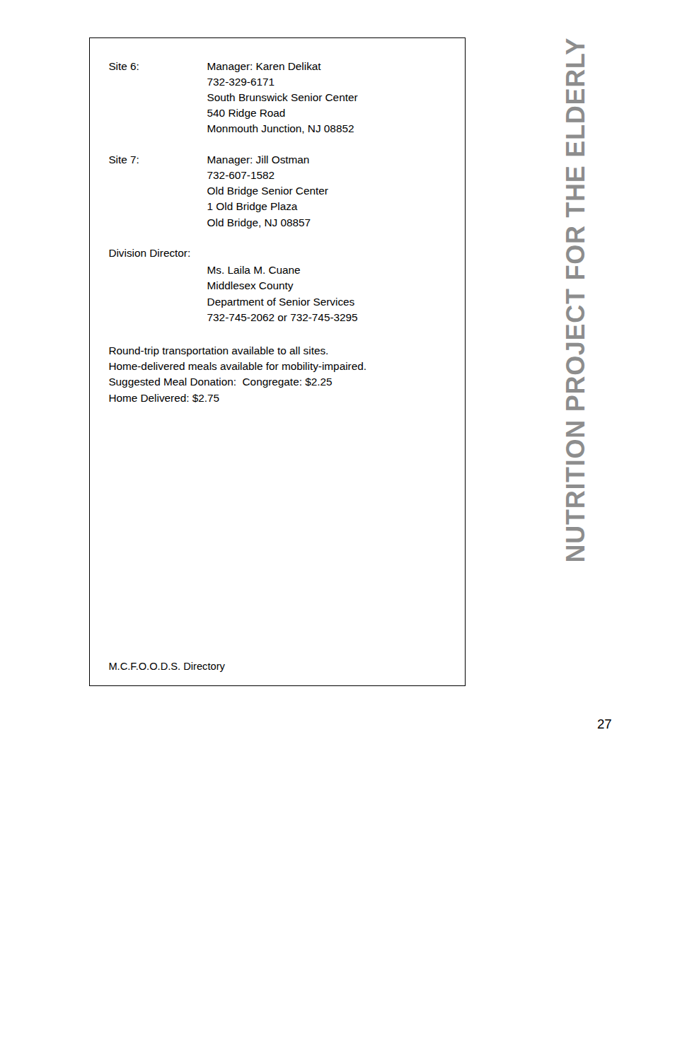NUTRITION PROJECT FOR THE ELDERLY
Site 6:
Manager: Karen Delikat
732-329-6171
South Brunswick Senior Center
540 Ridge Road
Monmouth Junction, NJ 08852
Site 7:
Manager: Jill Ostman
732-607-1582
Old Bridge Senior Center
1 Old Bridge Plaza
Old Bridge, NJ 08857
Division Director:
Ms. Laila M. Cuane
Middlesex County
Department of Senior Services
732-745-2062 or 732-745-3295
Round-trip transportation available to all sites.
Home-delivered meals available for mobility-impaired.
Suggested Meal Donation: Congregate: $2.25
Home Delivered: $2.75
M.C.F.O.O.D.S. Directory
27